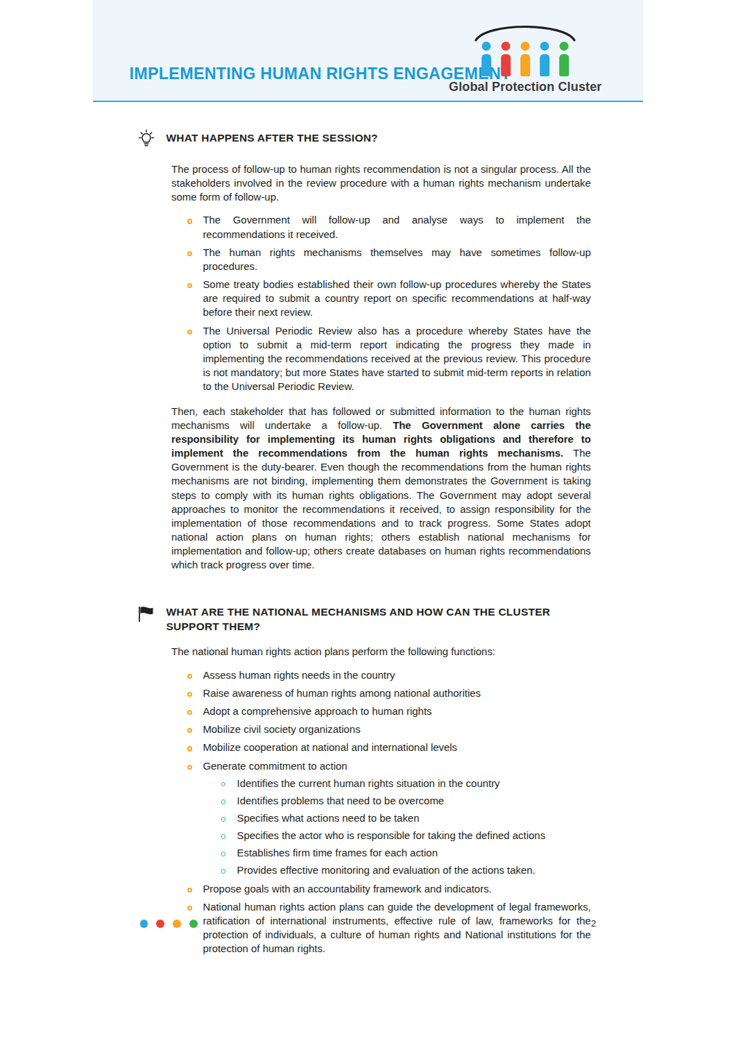Implementing Human Rights Engagement
Global Protection Cluster
What happens after the session?
The process of follow-up to human rights recommendation is not a singular process. All the stakeholders involved in the review procedure with a human rights mechanism undertake some form of follow-up.
The Government will follow-up and analyse ways to implement the recommendations it received.
The human rights mechanisms themselves may have sometimes follow-up procedures.
Some treaty bodies established their own follow-up procedures whereby the States are required to submit a country report on specific recommendations at half-way before their next review.
The Universal Periodic Review also has a procedure whereby States have the option to submit a mid-term report indicating the progress they made in implementing the recommendations received at the previous review. This procedure is not mandatory; but more States have started to submit mid-term reports in relation to the Universal Periodic Review.
Then, each stakeholder that has followed or submitted information to the human rights mechanisms will undertake a follow-up. The Government alone carries the responsibility for implementing its human rights obligations and therefore to implement the recommendations from the human rights mechanisms. The Government is the duty-bearer. Even though the recommendations from the human rights mechanisms are not binding, implementing them demonstrates the Government is taking steps to comply with its human rights obligations. The Government may adopt several approaches to monitor the recommendations it received, to assign responsibility for the implementation of those recommendations and to track progress. Some States adopt national action plans on human rights; others establish national mechanisms for implementation and follow-up; others create databases on human rights recommendations which track progress over time.
What are the national mechanisms and how can the cluster support them?
The national human rights action plans perform the following functions:
Assess human rights needs in the country
Raise awareness of human rights among national authorities
Adopt a comprehensive approach to human rights
Mobilize civil society organizations
Mobilize cooperation at national and international levels
Generate commitment to action
Identifies the current human rights situation in the country
Identifies problems that need to be overcome
Specifies what actions need to be taken
Specifies the actor who is responsible for taking the defined actions
Establishes firm time frames for each action
Provides effective monitoring and evaluation of the actions taken.
Propose goals with an accountability framework and indicators.
National human rights action plans can guide the development of legal frameworks, ratification of international instruments, effective rule of law, frameworks for the protection of individuals, a culture of human rights and National institutions for the protection of human rights.
2